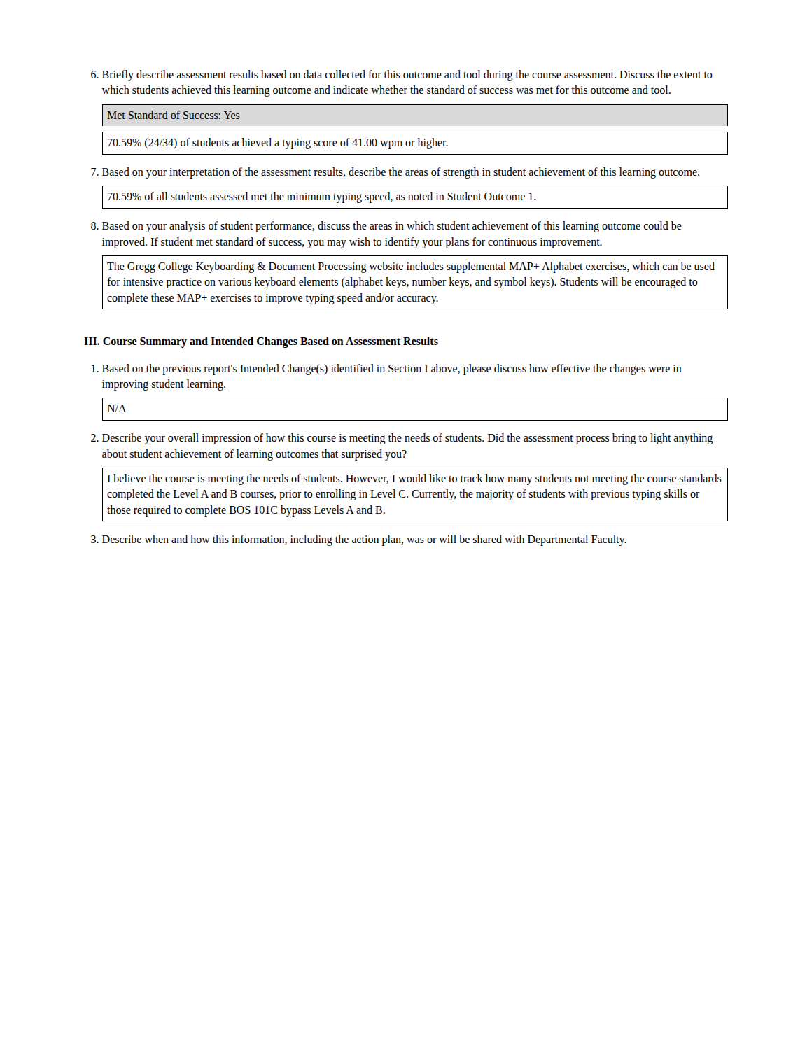Briefly describe assessment results based on data collected for this outcome and tool during the course assessment. Discuss the extent to which students achieved this learning outcome and indicate whether the standard of success was met for this outcome and tool.
Met Standard of Success: Yes
70.59% (24/34) of students achieved a typing score of 41.00 wpm or higher.
Based on your interpretation of the assessment results, describe the areas of strength in student achievement of this learning outcome.
70.59% of all students assessed met the minimum typing speed, as noted in Student Outcome 1.
Based on your analysis of student performance, discuss the areas in which student achievement of this learning outcome could be improved. If student met standard of success, you may wish to identify your plans for continuous improvement.
The Gregg College Keyboarding & Document Processing website includes supplemental MAP+ Alphabet exercises, which can be used for intensive practice on various keyboard elements (alphabet keys, number keys, and symbol keys). Students will be encouraged to complete these MAP+ exercises to improve typing speed and/or accuracy.
III. Course Summary and Intended Changes Based on Assessment Results
Based on the previous report's Intended Change(s) identified in Section I above, please discuss how effective the changes were in improving student learning.
N/A
Describe your overall impression of how this course is meeting the needs of students. Did the assessment process bring to light anything about student achievement of learning outcomes that surprised you?
I believe the course is meeting the needs of students. However, I would like to track how many students not meeting the course standards completed the Level A and B courses, prior to enrolling in Level C. Currently, the majority of students with previous typing skills or those required to complete BOS 101C bypass Levels A and B.
Describe when and how this information, including the action plan, was or will be shared with Departmental Faculty.